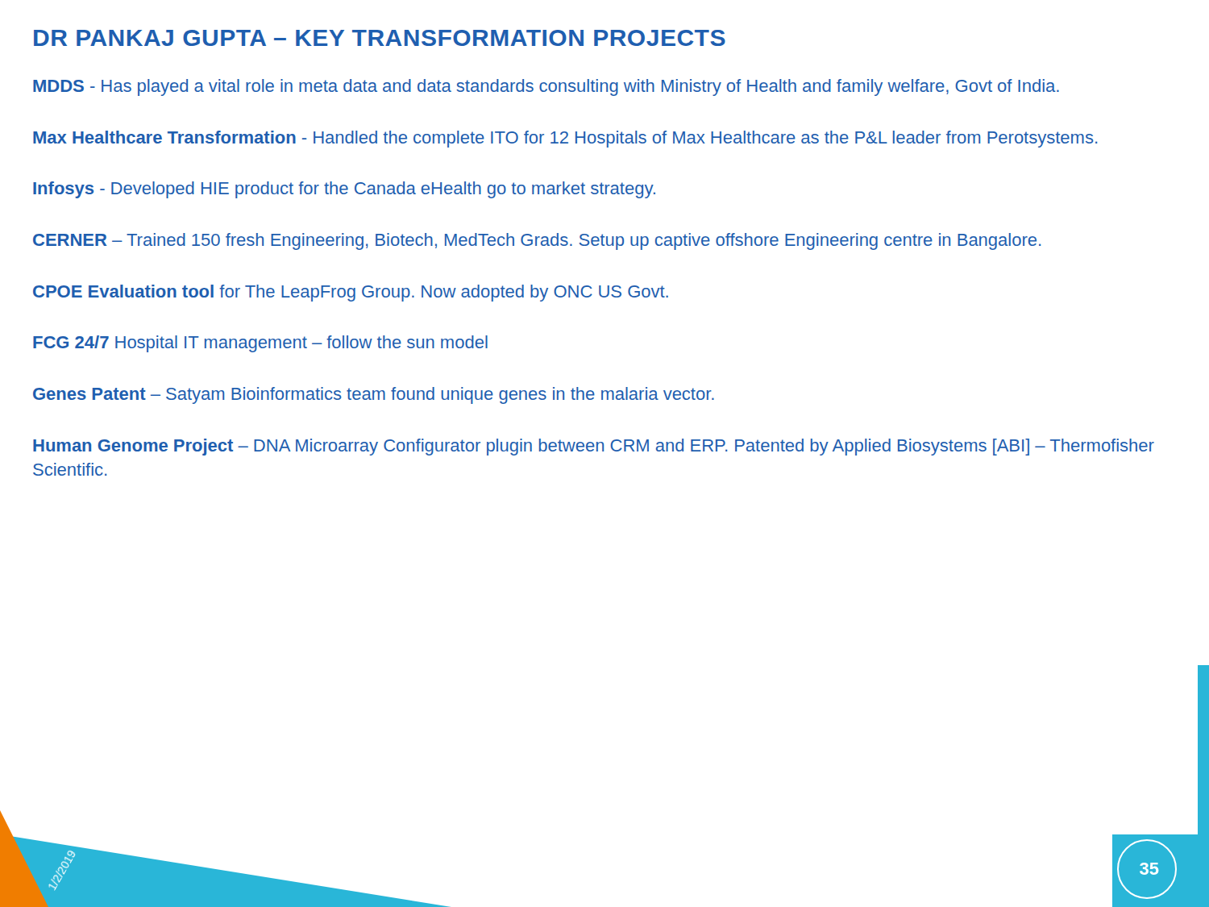DR PANKAJ GUPTA – KEY TRANSFORMATION PROJECTS
MDDS - Has played a vital role in meta data and data standards consulting with Ministry of Health and family welfare, Govt of India.
Max Healthcare Transformation - Handled the complete ITO for 12 Hospitals of Max Healthcare as the P&L leader from Perotsystems.
Infosys - Developed HIE product for the Canada eHealth go to market strategy.
CERNER – Trained 150 fresh Engineering, Biotech, MedTech Grads. Setup up captive offshore Engineering centre in Bangalore.
CPOE Evaluation tool for The LeapFrog Group. Now adopted by ONC US Govt.
FCG 24/7 Hospital IT management – follow the sun model
Genes Patent – Satyam Bioinformatics team found unique genes in the malaria vector.
Human Genome Project – DNA Microarray Configurator plugin between CRM and ERP. Patented by Applied Biosystems [ABI] – Thermofisher Scientific.
35
1/2/2019